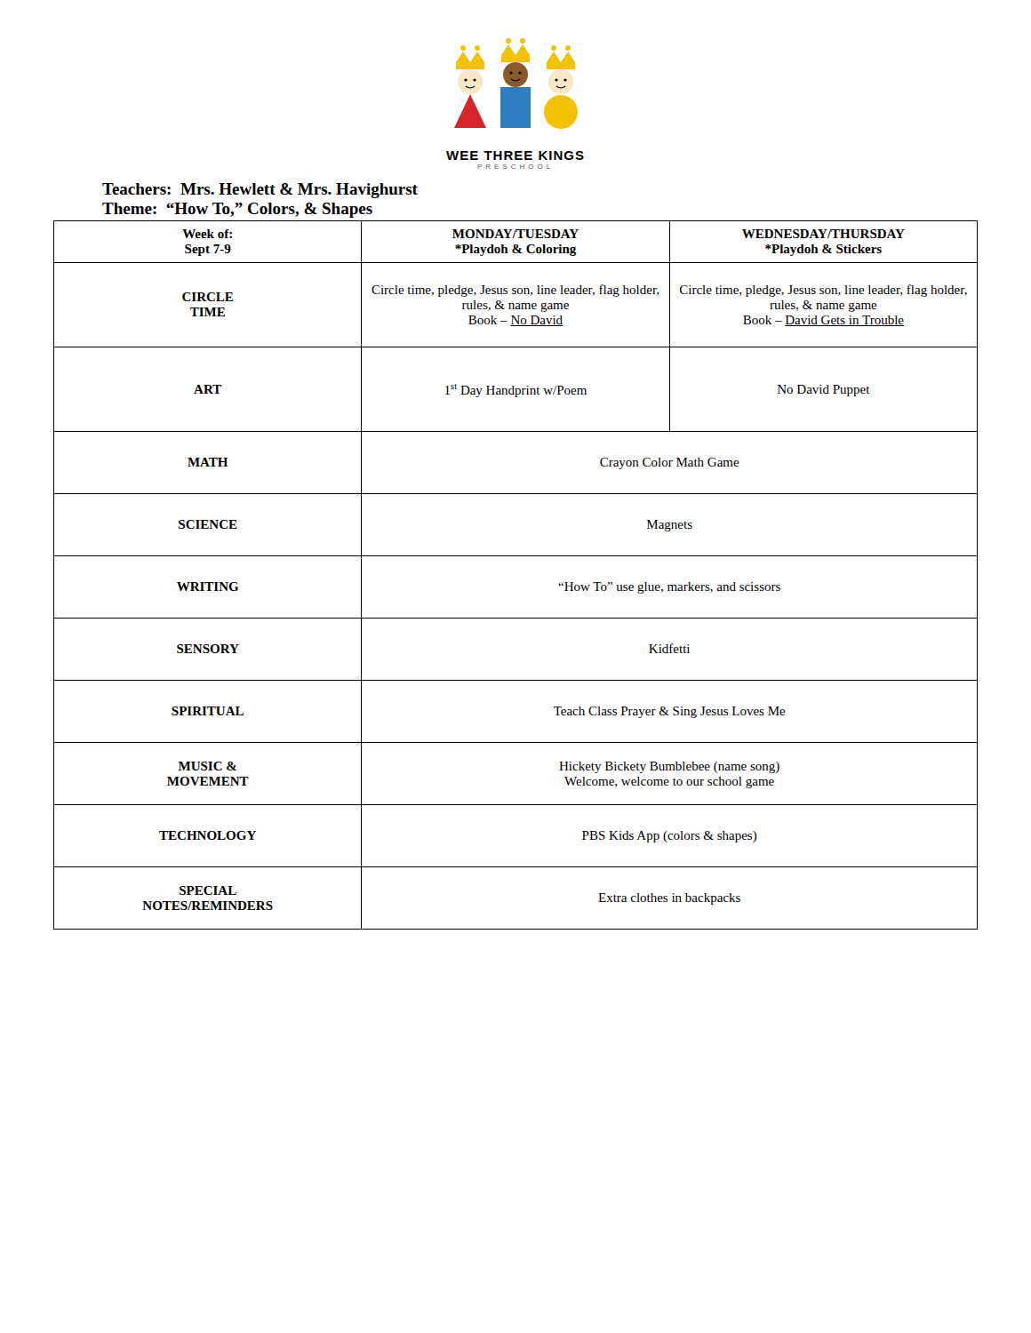WEE THREE KINGS
PRESCHOOL
Teachers: Mrs. Hewlett & Mrs. Havighurst
Theme: “How To,” Colors, & Shapes
| Week of: Sept 7-9 | MONDAY/TUESDAY *Playdoh & Coloring | WEDNESDAY/THURSDAY *Playdoh & Stickers |
| --- | --- | --- |
| CIRCLE TIME | Circle time, pledge, Jesus son, line leader, flag holder, rules, & name game Book – No David | Circle time, pledge, Jesus son, line leader, flag holder, rules, & name game Book – David Gets in Trouble |
| ART | 1 st Day Handprint w/Poem | No David Puppet |
| MATH | Crayon Color Math Game |
| SCIENCE | Magnets |
| WRITING | “How To” use glue, markers, and scissors |
| SENSORY | Kidfetti |
| SPIRITUAL | Teach Class Prayer & Sing Jesus Loves Me |
| MUSIC & MOVEMENT | Hickety Bickety Bumblebee (name song) Welcome, welcome to our school game |
| TECHNOLOGY | PBS Kids App (colors & shapes) |
| SPECIAL NOTES/REMINDERS | Extra clothes in backpacks |